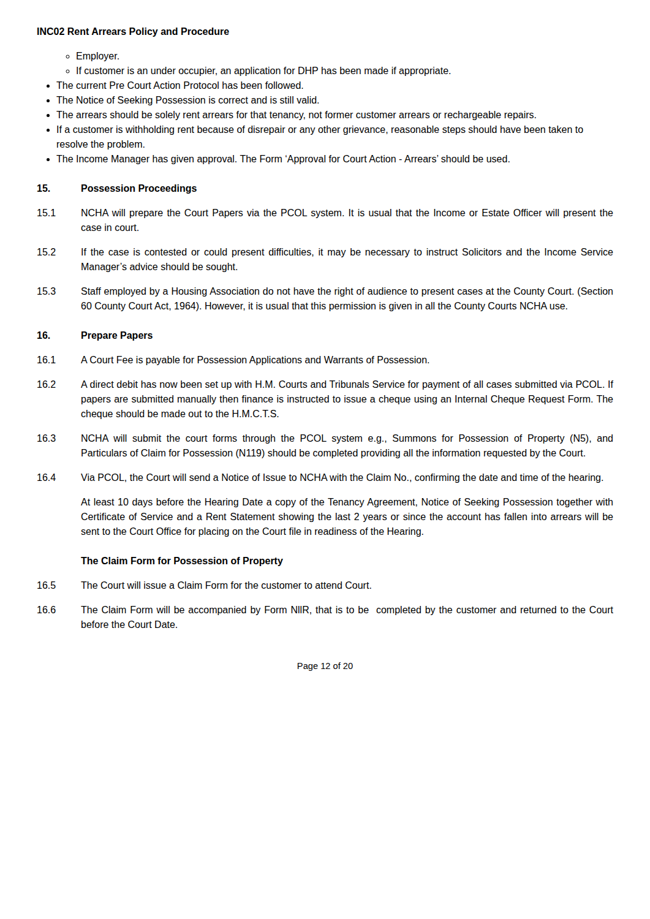INC02 Rent Arrears Policy and Procedure
Employer.
If customer is an under occupier, an application for DHP has been made if appropriate.
The current Pre Court Action Protocol has been followed.
The Notice of Seeking Possession is correct and is still valid.
The arrears should be solely rent arrears for that tenancy, not former customer arrears or rechargeable repairs.
If a customer is withholding rent because of disrepair or any other grievance, reasonable steps should have been taken to resolve the problem.
The Income Manager has given approval. The Form ‘Approval for Court Action - Arrears’ should be used.
15. Possession Proceedings
15.1 NCHA will prepare the Court Papers via the PCOL system. It is usual that the Income or Estate Officer will present the case in court.
15.2 If the case is contested or could present difficulties, it may be necessary to instruct Solicitors and the Income Service Manager’s advice should be sought.
15.3 Staff employed by a Housing Association do not have the right of audience to present cases at the County Court. (Section 60 County Court Act, 1964). However, it is usual that this permission is given in all the County Courts NCHA use.
16. Prepare Papers
16.1 A Court Fee is payable for Possession Applications and Warrants of Possession.
16.2 A direct debit has now been set up with H.M. Courts and Tribunals Service for payment of all cases submitted via PCOL. If papers are submitted manually then finance is instructed to issue a cheque using an Internal Cheque Request Form. The cheque should be made out to the H.M.C.T.S.
16.3 NCHA will submit the court forms through the PCOL system e.g., Summons for Possession of Property (N5), and Particulars of Claim for Possession (N119) should be completed providing all the information requested by the Court.
16.4 Via PCOL, the Court will send a Notice of Issue to NCHA with the Claim No., confirming the date and time of the hearing.
At least 10 days before the Hearing Date a copy of the Tenancy Agreement, Notice of Seeking Possession together with Certificate of Service and a Rent Statement showing the last 2 years or since the account has fallen into arrears will be sent to the Court Office for placing on the Court file in readiness of the Hearing.
The Claim Form for Possession of Property
16.5 The Court will issue a Claim Form for the customer to attend Court.
16.6 The Claim Form will be accompanied by Form NllR, that is to be completed by the customer and returned to the Court before the Court Date.
Page 12 of 20